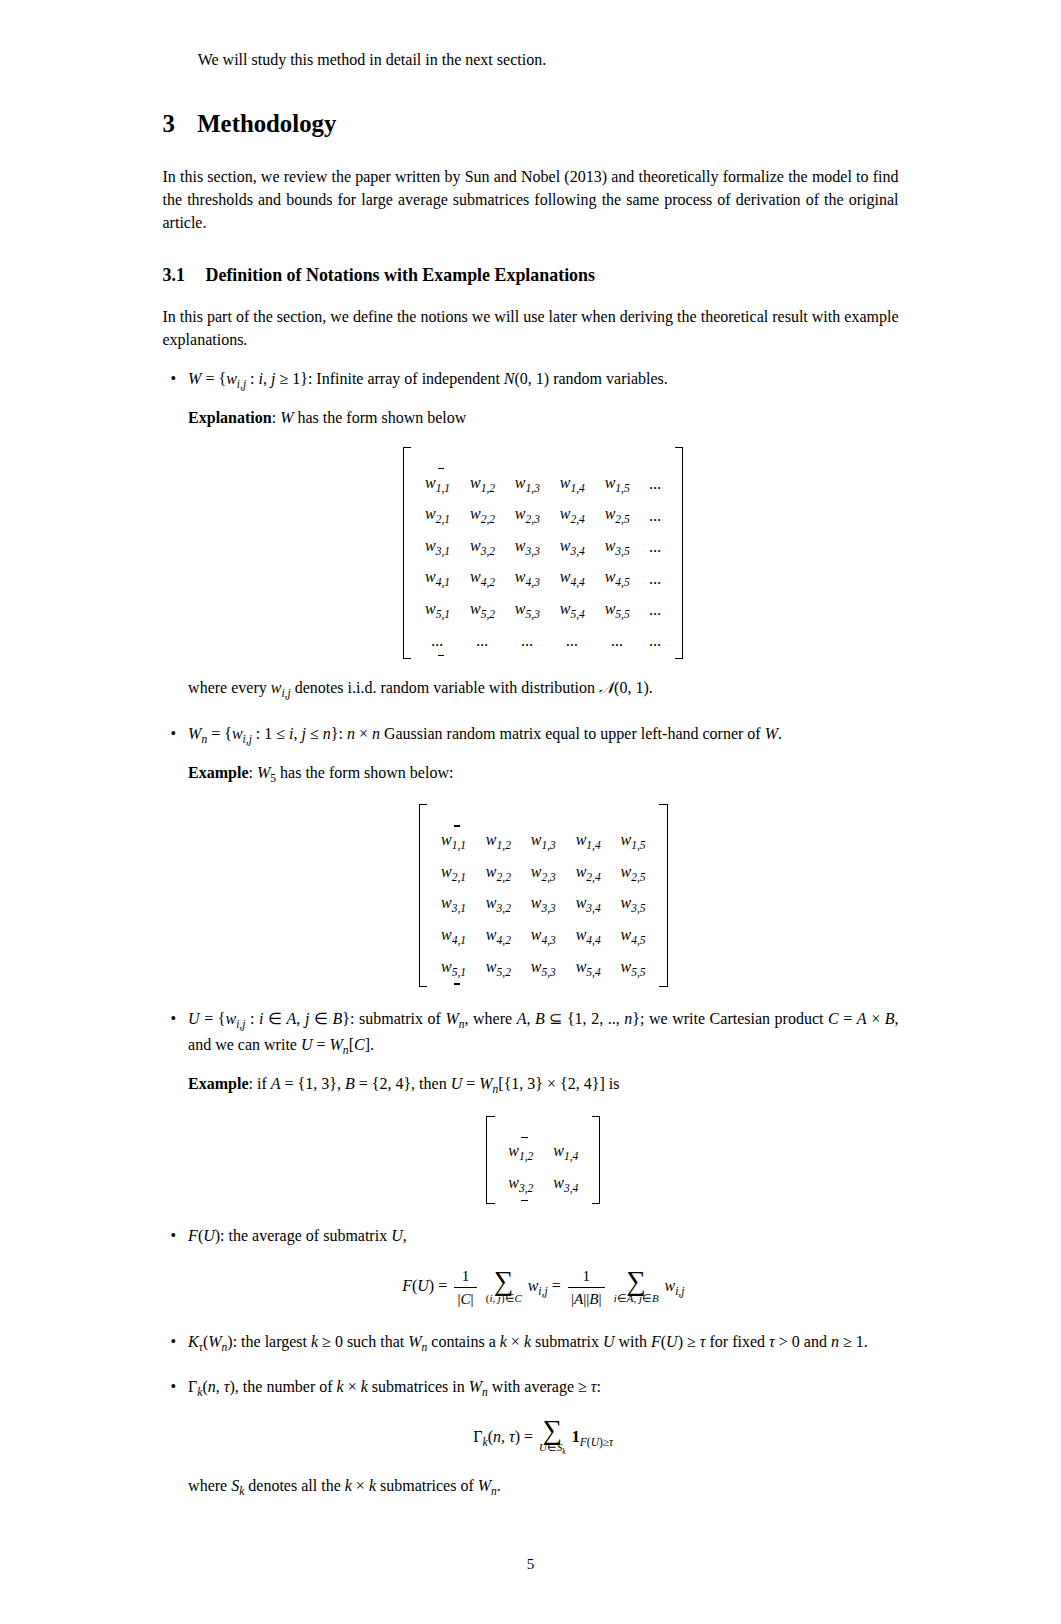We will study this method in detail in the next section.
3 Methodology
In this section, we review the paper written by Sun and Nobel (2013) and theoretically formalize the model to find the thresholds and bounds for large average submatrices following the same process of derivation of the original article.
3.1 Definition of Notations with Example Explanations
In this part of the section, we define the notions we will use later when deriving the theoretical result with example explanations.
W = {wi,j : i, j ≥ 1}: Infinite array of independent N(0, 1) random variables.
Explanation: W has the form shown below
| w 1,1 | w 1,2 | w 1,3 | w 1,4 | w 1,5 | ... |
| w 2,1 | w 2,2 | w 2,3 | w 2,4 | w 2,5 | ... |
| w 3,1 | w 3,2 | w 3,3 | w 3,4 | w 3,5 | ... |
| w 4,1 | w 4,2 | w 4,3 | w 4,4 | w 4,5 | ... |
| w 5,1 | w 5,2 | w 5,3 | w 5,4 | w 5,5 | ... |
| ... | ... | ... | ... | ... | ... |
where every wi,j denotes i.i.d. random variable with distribution 𝒩(0, 1).
Wn = {wi,j : 1 ≤ i, j ≤ n}: n × n Gaussian random matrix equal to upper left-hand corner of W.
Example: W5 has the form shown below:
| w 1,1 | w 1,2 | w 1,3 | w 1,4 | w 1,5 |
| w 2,1 | w 2,2 | w 2,3 | w 2,4 | w 2,5 |
| w 3,1 | w 3,2 | w 3,3 | w 3,4 | w 3,5 |
| w 4,1 | w 4,2 | w 4,3 | w 4,4 | w 4,5 |
| w 5,1 | w 5,2 | w 5,3 | w 5,4 | w 5,5 |
U = {wi,j : i ∈ A, j ∈ B}: submatrix of Wn, where A, B ⊆ {1, 2, .., n}; we write Cartesian product C = A × B, and we can write U = Wn[C].
Example: if A = {1, 3}, B = {2, 4}, then U = Wn[{1, 3} × {2, 4}] is
| w 1,2 | w 1,4 |
| w 3,2 | w 3,4 |
F(U): the average of submatrix U,
F(U) = 1|C| ∑(i, j)∈C wi,j = 1|A||B| ∑i∈A, j∈B wi,j
Kτ(Wn): the largest k ≥ 0 such that Wn contains a k × k submatrix U with F(U) ≥ τ for fixed τ > 0 and n ≥ 1.
Γk(n, τ), the number of k × k submatrices in Wn with average ≥ τ:
Γk(n, τ) = ∑U∈Sk 1F(U)≥τ
where Sk denotes all the k × k submatrices of Wn.
5